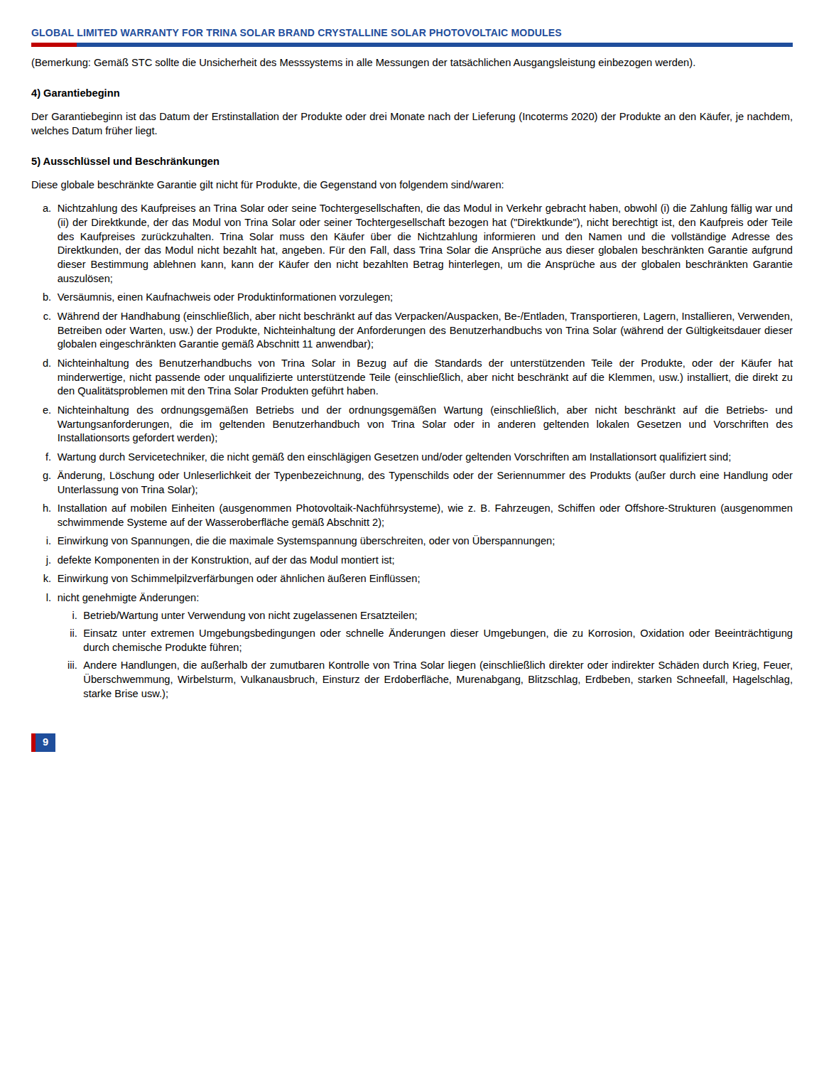GLOBAL LIMITED WARRANTY FOR TRINA SOLAR BRAND CRYSTALLINE SOLAR PHOTOVOLTAIC MODULES
(Bemerkung: Gemäß STC sollte die Unsicherheit des Messsystems in alle Messungen der tatsächlichen Ausgangsleistung einbezogen werden).
4) Garantiebeginn
Der Garantiebeginn ist das Datum der Erstinstallation der Produkte oder drei Monate nach der Lieferung (Incoterms 2020) der Produkte an den Käufer, je nachdem, welches Datum früher liegt.
5) Ausschlüssel und Beschränkungen
Diese globale beschränkte Garantie gilt nicht für Produkte, die Gegenstand von folgendem sind/waren:
Nichtzahlung des Kaufpreises an Trina Solar oder seine Tochtergesellschaften, die das Modul in Verkehr gebracht haben, obwohl (i) die Zahlung fällig war und (ii) der Direktkunde, der das Modul von Trina Solar oder seiner Tochtergesellschaft bezogen hat ("Direktkunde"), nicht berechtigt ist, den Kaufpreis oder Teile des Kaufpreises zurückzuhalten. Trina Solar muss den Käufer über die Nichtzahlung informieren und den Namen und die vollständige Adresse des Direktkunden, der das Modul nicht bezahlt hat, angeben. Für den Fall, dass Trina Solar die Ansprüche aus dieser globalen beschränkten Garantie aufgrund dieser Bestimmung ablehnen kann, kann der Käufer den nicht bezahlten Betrag hinterlegen, um die Ansprüche aus der globalen beschränkten Garantie auszulösen;
Versäumnis, einen Kaufnachweis oder Produktinformationen vorzulegen;
Während der Handhabung (einschließlich, aber nicht beschränkt auf das Verpacken/Auspacken, Be-/Entladen, Transportieren, Lagern, Installieren, Verwenden, Betreiben oder Warten, usw.) der Produkte, Nichteinhaltung der Anforderungen des Benutzerhandbuchs von Trina Solar (während der Gültigkeitsdauer dieser globalen eingeschränkten Garantie gemäß Abschnitt 11 anwendbar);
Nichteinhaltung des Benutzerhandbuchs von Trina Solar in Bezug auf die Standards der unterstützenden Teile der Produkte, oder der Käufer hat minderwertige, nicht passende oder unqualifizierte unterstützende Teile (einschließlich, aber nicht beschränkt auf die Klemmen, usw.) installiert, die direkt zu den Qualitätsproblemen mit den Trina Solar Produkten geführt haben.
Nichteinhaltung des ordnungsgemäßen Betriebs und der ordnungsgemäßen Wartung (einschließlich, aber nicht beschränkt auf die Betriebs- und Wartungsanforderungen, die im geltenden Benutzerhandbuch von Trina Solar oder in anderen geltenden lokalen Gesetzen und Vorschriften des Installationsorts gefordert werden);
Wartung durch Servicetechniker, die nicht gemäß den einschlägigen Gesetzen und/oder geltenden Vorschriften am Installationsort qualifiziert sind;
Änderung, Löschung oder Unleserlichkeit der Typenbezeichnung, des Typenschilds oder der Seriennummer des Produkts (außer durch eine Handlung oder Unterlassung von Trina Solar);
Installation auf mobilen Einheiten (ausgenommen Photovoltaik-Nachführsysteme), wie z. B. Fahrzeugen, Schiffen oder Offshore-Strukturen (ausgenommen schwimmende Systeme auf der Wasseroberfläche gemäß Abschnitt 2);
Einwirkung von Spannungen, die die maximale Systemspannung überschreiten, oder von Überspannungen;
defekte Komponenten in der Konstruktion, auf der das Modul montiert ist;
Einwirkung von Schimmelpilzverfärbungen oder ähnlichen äußeren Einflüssen;
nicht genehmigte Änderungen:
Betrieb/Wartung unter Verwendung von nicht zugelassenen Ersatzteilen;
Einsatz unter extremen Umgebungsbedingungen oder schnelle Änderungen dieser Umgebungen, die zu Korrosion, Oxidation oder Beeinträchtigung durch chemische Produkte führen;
Andere Handlungen, die außerhalb der zumutbaren Kontrolle von Trina Solar liegen (einschließlich direkter oder indirekter Schäden durch Krieg, Feuer, Überschwemmung, Wirbelsturm, Vulkanausbruch, Einsturz der Erdoberfläche, Murenabgang, Blitzschlag, Erdbeben, starken Schneefall, Hagelschlag, starke Brise usw.);
9